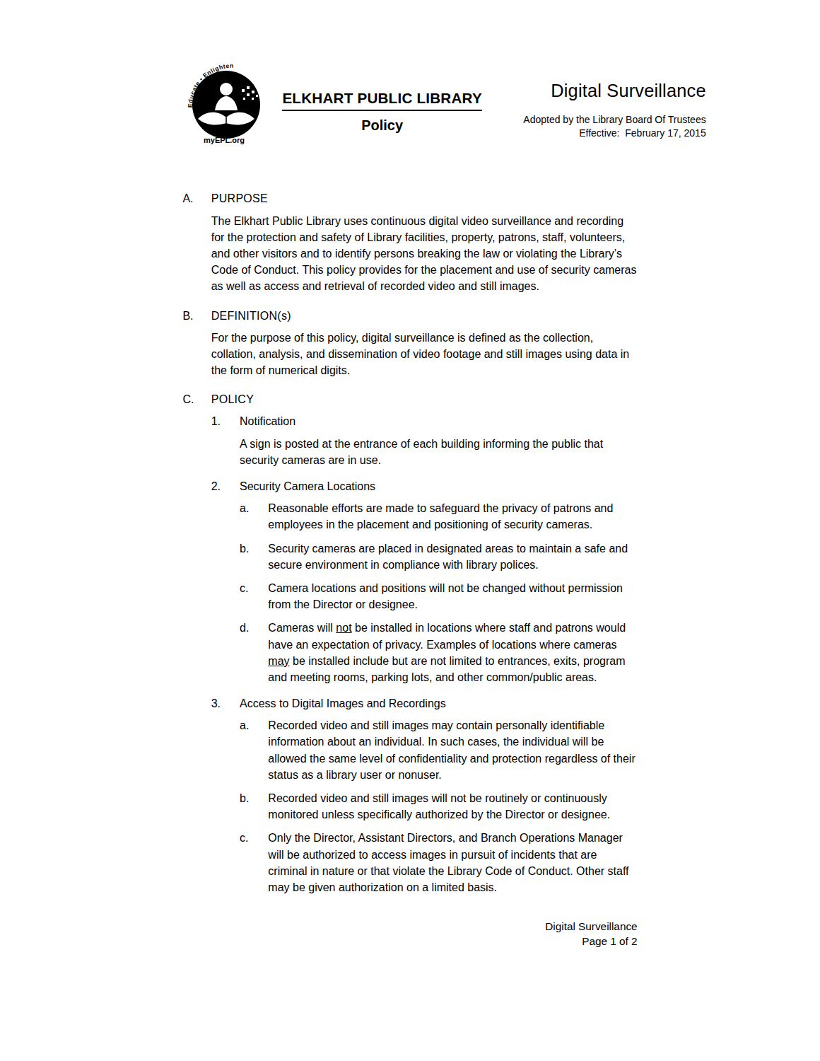Educate • Enlighten • Entertain myEPL.org
ELKHART PUBLIC LIBRARY
Policy
Digital Surveillance
Adopted by the Library Board Of Trustees
Effective: February 17, 2015
A.
PURPOSE
The Elkhart Public Library uses continuous digital video surveillance and recording for the protection and safety of Library facilities, property, patrons, staff, volunteers, and other visitors and to identify persons breaking the law or violating the Library’s Code of Conduct. This policy provides for the placement and use of security cameras as well as access and retrieval of recorded video and still images.
B.
DEFINITION(s)
For the purpose of this policy, digital surveillance is defined as the collection, collation, analysis, and dissemination of video footage and still images using data in the form of numerical digits.
C.
POLICY
1.
Notification
A sign is posted at the entrance of each building informing the public that security cameras are in use.
2.
Security Camera Locations
a. Reasonable efforts are made to safeguard the privacy of patrons and employees in the placement and positioning of security cameras.
b. Security cameras are placed in designated areas to maintain a safe and secure environment in compliance with library polices.
c. Camera locations and positions will not be changed without permission from the Director or designee.
d. Cameras will not be installed in locations where staff and patrons would have an expectation of privacy. Examples of locations where cameras may be installed include but are not limited to entrances, exits, program and meeting rooms, parking lots, and other common/public areas.
3.
Access to Digital Images and Recordings
a. Recorded video and still images may contain personally identifiable information about an individual. In such cases, the individual will be allowed the same level of confidentiality and protection regardless of their status as a library user or nonuser.
b. Recorded video and still images will not be routinely or continuously monitored unless specifically authorized by the Director or designee.
c. Only the Director, Assistant Directors, and Branch Operations Manager will be authorized to access images in pursuit of incidents that are criminal in nature or that violate the Library Code of Conduct. Other staff may be given authorization on a limited basis.
Digital Surveillance
Page 1 of 2